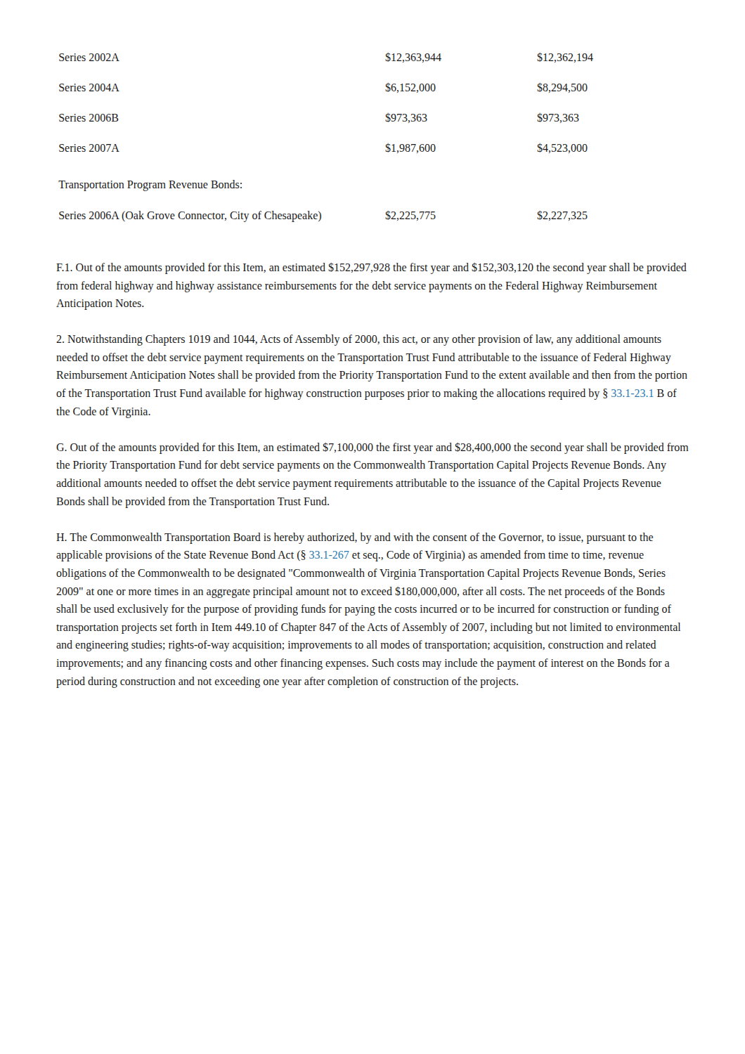| Series 2002A | $12,363,944 | $12,362,194 |
| Series 2004A | $6,152,000 | $8,294,500 |
| Series 2006B | $973,363 | $973,363 |
| Series 2007A | $1,987,600 | $4,523,000 |
| Transportation Program Revenue Bonds: | | |
| Series 2006A (Oak Grove Connector, City of Chesapeake) | $2,225,775 | $2,227,325 |
F.1. Out of the amounts provided for this Item, an estimated $152,297,928 the first year and $152,303,120 the second year shall be provided from federal highway and highway assistance reimbursements for the debt service payments on the Federal Highway Reimbursement Anticipation Notes.
2. Notwithstanding Chapters 1019 and 1044, Acts of Assembly of 2000, this act, or any other provision of law, any additional amounts needed to offset the debt service payment requirements on the Transportation Trust Fund attributable to the issuance of Federal Highway Reimbursement Anticipation Notes shall be provided from the Priority Transportation Fund to the extent available and then from the portion of the Transportation Trust Fund available for highway construction purposes prior to making the allocations required by § 33.1-23.1 B of the Code of Virginia.
G. Out of the amounts provided for this Item, an estimated $7,100,000 the first year and $28,400,000 the second year shall be provided from the Priority Transportation Fund for debt service payments on the Commonwealth Transportation Capital Projects Revenue Bonds. Any additional amounts needed to offset the debt service payment requirements attributable to the issuance of the Capital Projects Revenue Bonds shall be provided from the Transportation Trust Fund.
H. The Commonwealth Transportation Board is hereby authorized, by and with the consent of the Governor, to issue, pursuant to the applicable provisions of the State Revenue Bond Act (§ 33.1-267 et seq., Code of Virginia) as amended from time to time, revenue obligations of the Commonwealth to be designated "Commonwealth of Virginia Transportation Capital Projects Revenue Bonds, Series 2009" at one or more times in an aggregate principal amount not to exceed $180,000,000, after all costs. The net proceeds of the Bonds shall be used exclusively for the purpose of providing funds for paying the costs incurred or to be incurred for construction or funding of transportation projects set forth in Item 449.10 of Chapter 847 of the Acts of Assembly of 2007, including but not limited to environmental and engineering studies; rights-of-way acquisition; improvements to all modes of transportation; acquisition, construction and related improvements; and any financing costs and other financing expenses. Such costs may include the payment of interest on the Bonds for a period during construction and not exceeding one year after completion of construction of the projects.